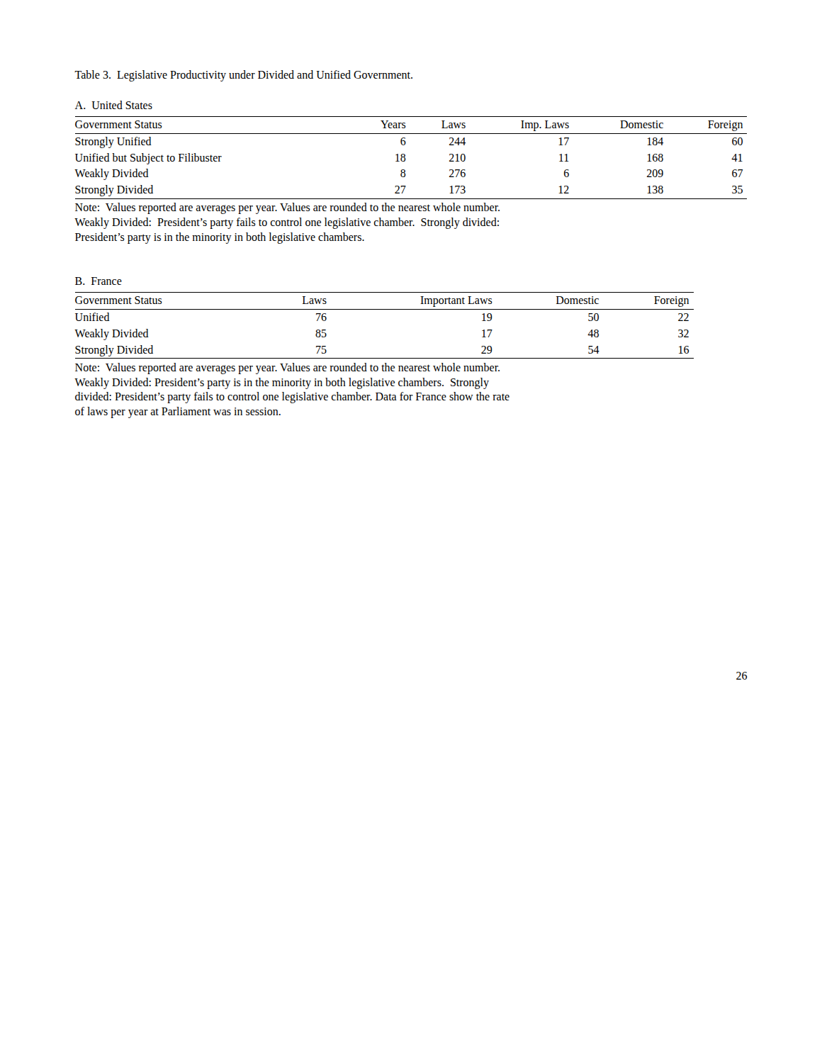Table 3. Legislative Productivity under Divided and Unified Government.
A. United States
| Government Status | Years | Laws | Imp. Laws | Domestic | Foreign |
| --- | --- | --- | --- | --- | --- |
| Strongly Unified | 6 | 244 | 17 | 184 | 60 |
| Unified but Subject to Filibuster | 18 | 210 | 11 | 168 | 41 |
| Weakly Divided | 8 | 276 | 6 | 209 | 67 |
| Strongly Divided | 27 | 173 | 12 | 138 | 35 |
Note: Values reported are averages per year. Values are rounded to the nearest whole number.
Weakly Divided: President’s party fails to control one legislative chamber. Strongly divided:
President’s party is in the minority in both legislative chambers.
B. France
| Government Status | Laws | Important Laws | Domestic | Foreign |
| --- | --- | --- | --- | --- |
| Unified | 76 | 19 | 50 | 22 |
| Weakly Divided | 85 | 17 | 48 | 32 |
| Strongly Divided | 75 | 29 | 54 | 16 |
Note: Values reported are averages per year. Values are rounded to the nearest whole number.
Weakly Divided: President’s party is in the minority in both legislative chambers. Strongly
divided: President’s party fails to control one legislative chamber. Data for France show the rate
of laws per year at Parliament was in session.
26